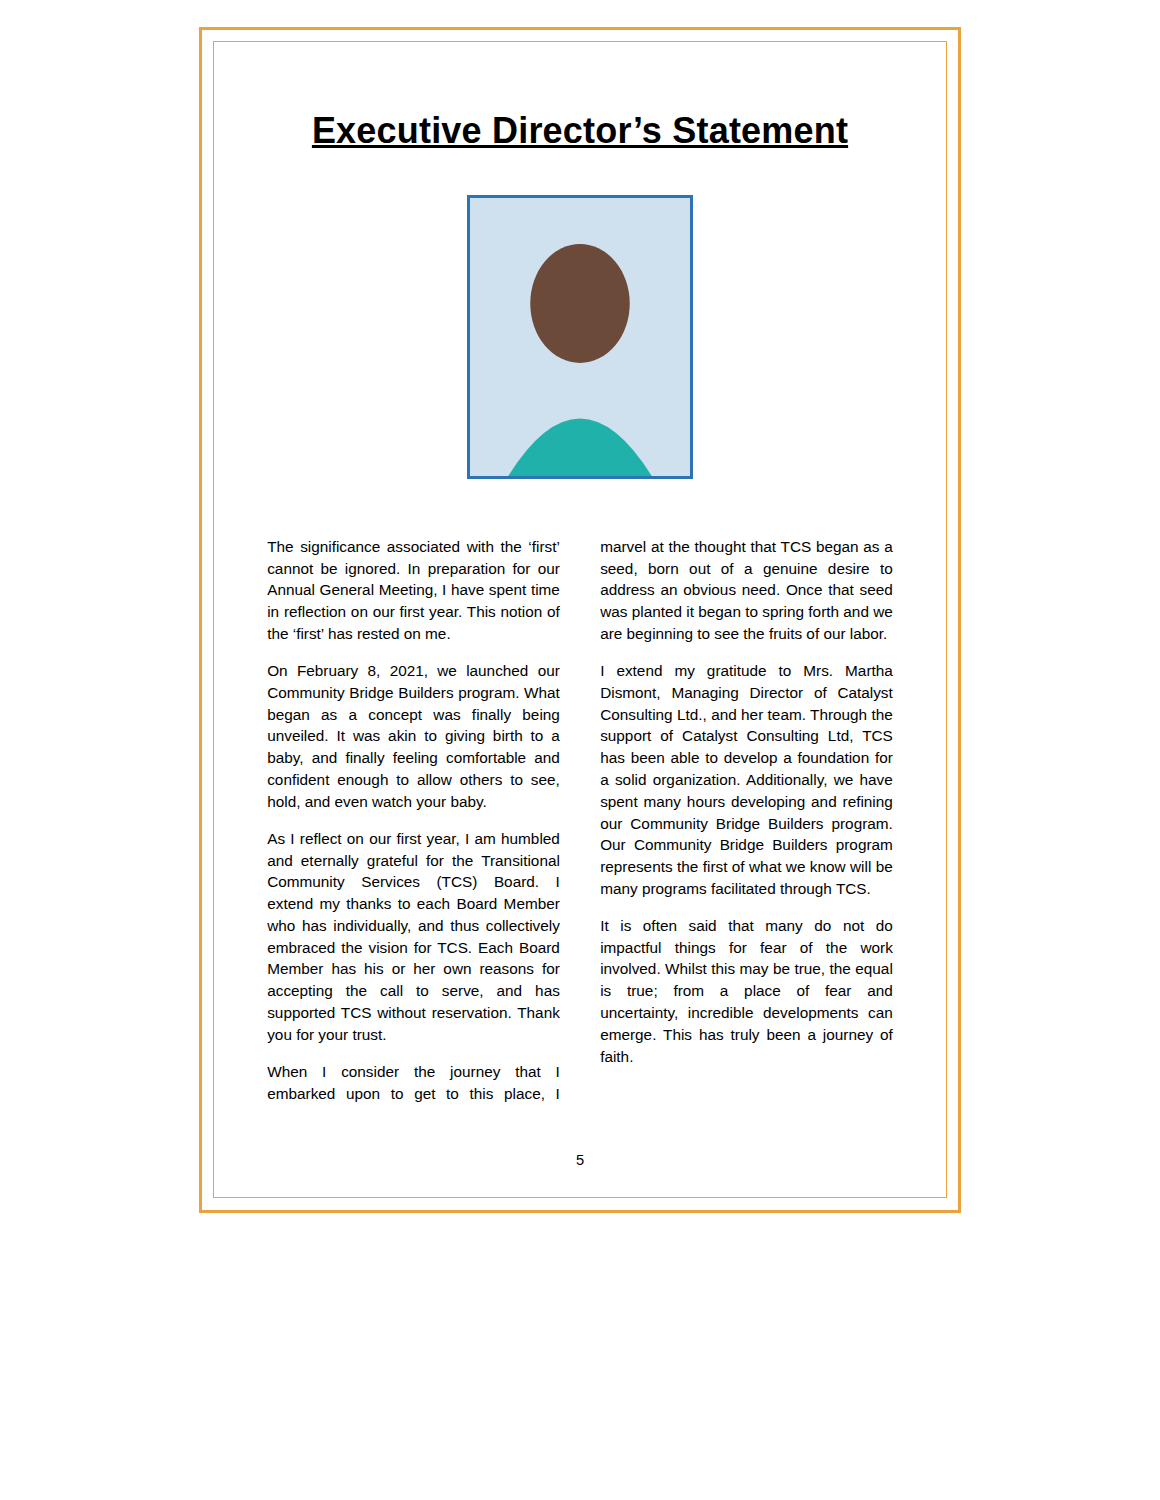Executive Director’s Statement
The significance associated with the ‘first’ cannot be ignored. In preparation for our Annual General Meeting, I have spent time in reflection on our first year. This notion of the ‘first’ has rested on me.
On February 8, 2021, we launched our Community Bridge Builders program. What began as a concept was finally being unveiled. It was akin to giving birth to a baby, and finally feeling comfortable and confident enough to allow others to see, hold, and even watch your baby.
As I reflect on our first year, I am humbled and eternally grateful for the Transitional Community Services (TCS) Board. I extend my thanks to each Board Member who has individually, and thus collectively embraced the vision for TCS. Each Board Member has his or her own reasons for accepting the call to serve, and has supported TCS without reservation. Thank you for your trust.
When I consider the journey that I embarked upon to get to this place, I marvel at the thought that TCS began as a seed, born out of a genuine desire to address an obvious need. Once that seed was planted it began to spring forth and we are beginning to see the fruits of our labor.
I extend my gratitude to Mrs. Martha Dismont, Managing Director of Catalyst Consulting Ltd., and her team. Through the support of Catalyst Consulting Ltd, TCS has been able to develop a foundation for a solid organization. Additionally, we have spent many hours developing and refining our Community Bridge Builders program. Our Community Bridge Builders program represents the first of what we know will be many programs facilitated through TCS.
It is often said that many do not do impactful things for fear of the work involved. Whilst this may be true, the equal is true; from a place of fear and uncertainty, incredible developments can emerge. This has truly been a journey of faith.
5